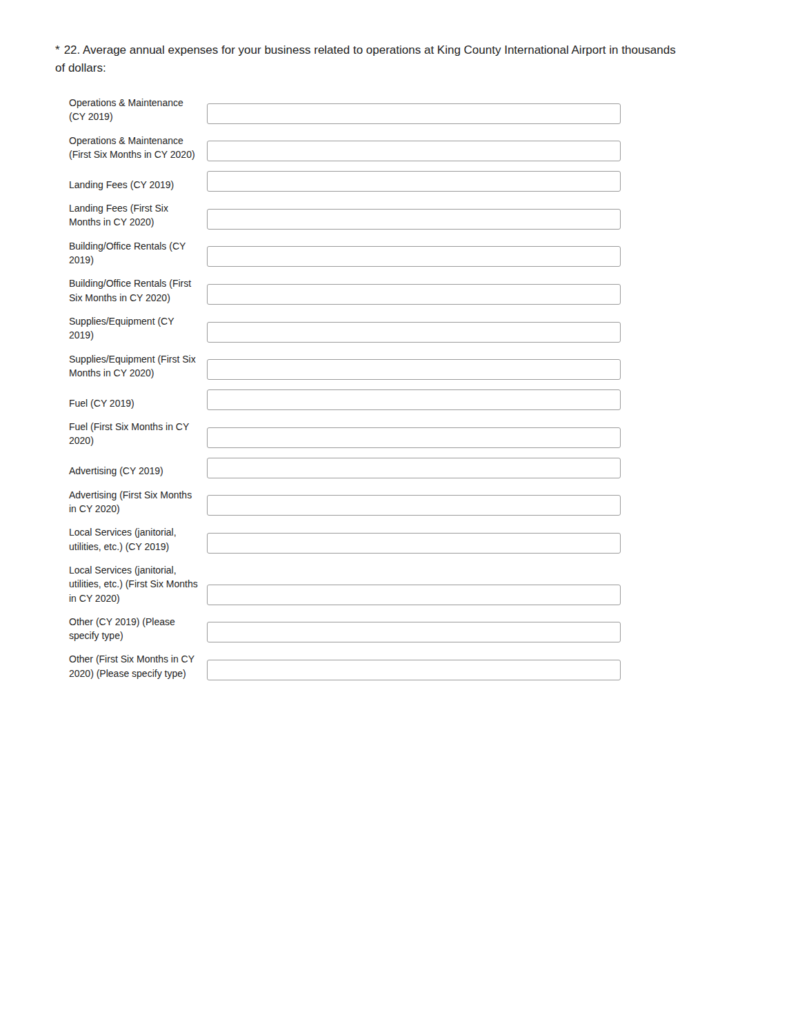*22. Average annual expenses for your business related to operations at King County International Airport in thousands of dollars:
Operations & Maintenance (CY 2019)
Operations & Maintenance (First Six Months in CY 2020)
Landing Fees (CY 2019)
Landing Fees (First Six Months in CY 2020)
Building/Office Rentals (CY 2019)
Building/Office Rentals (First Six Months in CY 2020)
Supplies/Equipment (CY 2019)
Supplies/Equipment (First Six Months in CY 2020)
Fuel (CY 2019)
Fuel (First Six Months in CY 2020)
Advertising (CY 2019)
Advertising (First Six Months in CY 2020)
Local Services (janitorial, utilities, etc.) (CY 2019)
Local Services (janitorial, utilities, etc.) (First Six Months in CY 2020)
Other (CY 2019) (Please specify type)
Other (First Six Months in CY 2020) (Please specify type)